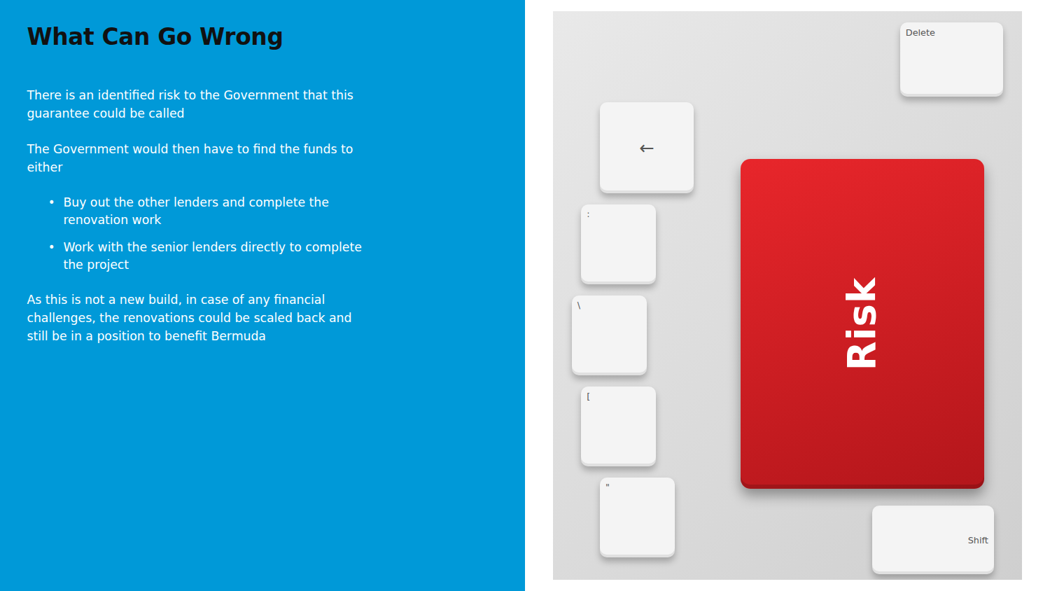What Can Go Wrong
There is an identified risk to the Government that this guarantee could be called
The Government would then have to find the funds to either
Buy out the other lenders and complete the renovation work
Work with the senior lenders directly to complete the project
As this is not a new build, in case of any financial challenges, the renovations could be scaled back and still be in a position to benefit Bermuda
Delete
←
:
\
[
"
Shift
Risk